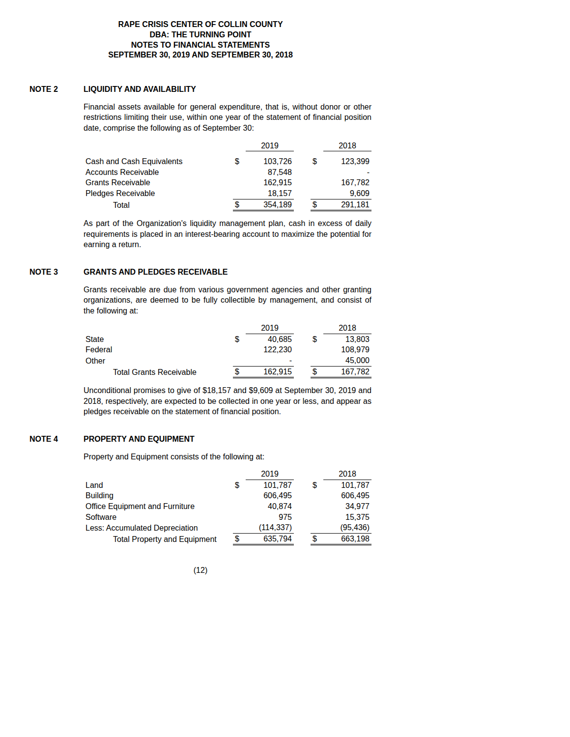RAPE CRISIS CENTER OF COLLIN COUNTY
DBA: THE TURNING POINT
NOTES TO FINANCIAL STATEMENTS
SEPTEMBER 30, 2019 AND SEPTEMBER 30, 2018
NOTE 2
LIQUIDITY AND AVAILABILITY
Financial assets available for general expenditure, that is, without donor or other restrictions limiting their use, within one year of the statement of financial position date, comprise the following as of September 30:
| | | 2019 | | | 2018 |
| Cash and Cash Equivalents | $ | 103,726 | | $ | 123,399 |
| Accounts Receivable | | 87,548 | | | - |
| Grants Receivable | | 162,915 | | | 167,782 |
| Pledges Receivable | | 18,157 | | | 9,609 |
| Total | $ | 354,189 | | $ | 291,181 |
As part of the Organization's liquidity management plan, cash in excess of daily requirements is placed in an interest-bearing account to maximize the potential for earning a return.
NOTE 3
GRANTS AND PLEDGES RECEIVABLE
Grants receivable are due from various government agencies and other granting organizations, are deemed to be fully collectible by management, and consist of the following at:
| | | 2019 | | | 2018 |
| State | $ | 40,685 | | $ | 13,803 |
| Federal | | 122,230 | | | 108,979 |
| Other | | - | | | 45,000 |
| Total Grants Receivable | $ | 162,915 | | $ | 167,782 |
Unconditional promises to give of $18,157 and $9,609 at September 30, 2019 and 2018, respectively, are expected to be collected in one year or less, and appear as pledges receivable on the statement of financial position.
NOTE 4
PROPERTY AND EQUIPMENT
Property and Equipment consists of the following at:
| | | 2019 | | | 2018 |
| Land | $ | 101,787 | | $ | 101,787 |
| Building | | 606,495 | | | 606,495 |
| Office Equipment and Furniture | | 40,874 | | | 34,977 |
| Software | | 975 | | | 15,375 |
| Less: Accumulated Depreciation | | (114,337) | | | (95,436) |
| Total Property and Equipment | $ | 635,794 | | $ | 663,198 |
(12)